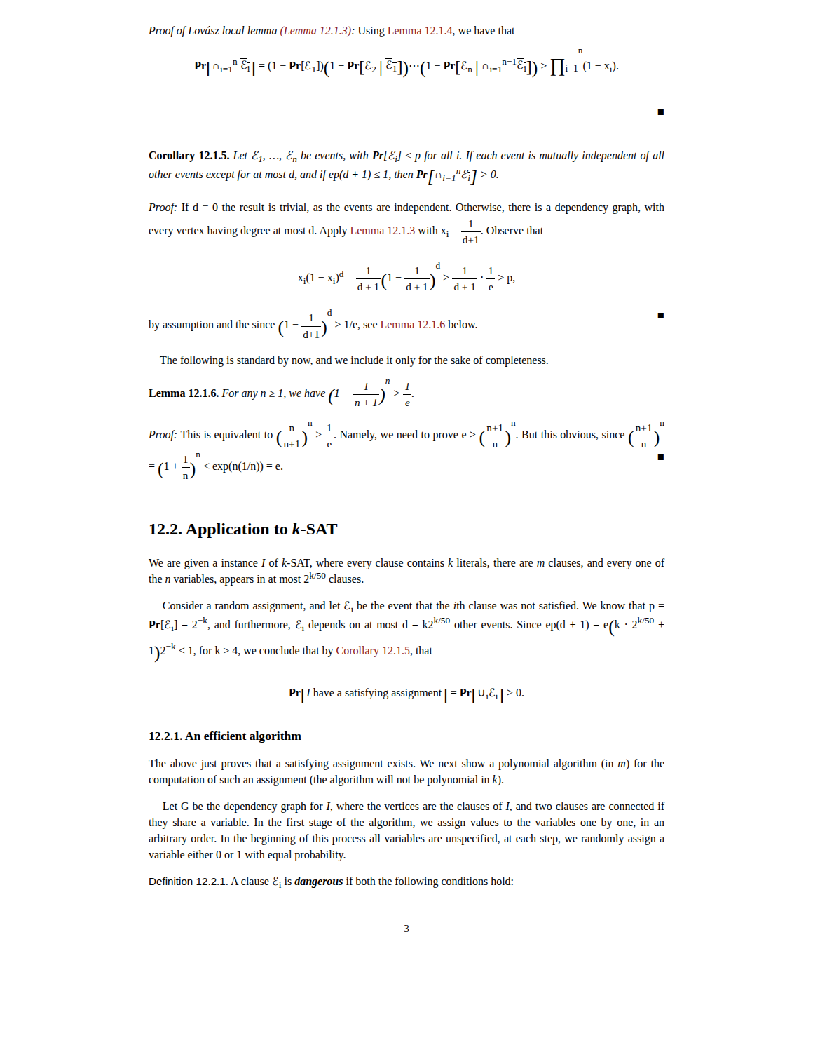Proof of Lovász local lemma (Lemma 12.1.3): Using Lemma 12.1.4, we have that
Pr[∩i=1n ℰi] = (1 − Pr[ℰ1])(1 − Pr[ℰ2 | ℰ1])⋯(1 − Pr[ℰn | ∩i=1n−1ℰi]) ≥ ∏i=1n(1 − xi).
■
Corollary 12.1.5. Let ℰ1, …, ℰn be events, with Pr[ℰi] ≤ p for all i. If each event is mutually independent of all other events except for at most d, and if ep(d + 1) ≤ 1, then Pr[∩i=1nℰi] > 0.
Proof: If d = 0 the result is trivial, as the events are independent. Otherwise, there is a dependency graph, with every vertex having degree at most d. Apply Lemma 12.1.3 with xi = 1 d+1. Observe that
xi(1 − xi)d = 1 d + 1(1 − 1 d + 1)d > 1 d + 1 · 1 e ≥ p,
by assumption and the since (1 − 1 d+1)d > 1/e, see Lemma 12.1.6 below. ■
The following is standard by now, and we include it only for the sake of completeness.
Lemma 12.1.6. For any n ≥ 1, we have (1 − 1 n + 1)n > 1 e.
Proof: This is equivalent to (nn+1)n > 1 e. Namely, we need to prove e > (n+1 n)n. But this obvious, since (n+1 n)n = (1 + 1 n)n < exp(n(1/n)) = e. ■
12.2. Application to k-SAT
We are given a instance I of k-SAT, where every clause contains k literals, there are m clauses, and every one of the n variables, appears in at most 2k/50 clauses.
Consider a random assignment, and let ℰi be the event that the ith clause was not satisfied. We know that p = Pr[ℰi] = 2−k, and furthermore, ℰi depends on at most d = k2k/50 other events. Since ep(d + 1) = e(k · 2k/50 + 1) 2−k < 1, for k ≥ 4, we conclude that by Corollary 12.1.5, that
Pr[I have a satisfying assignment] = Pr[∪iℰi] > 0.
12.2.1. An efficient algorithm
The above just proves that a satisfying assignment exists. We next show a polynomial algorithm (in m) for the computation of such an assignment (the algorithm will not be polynomial in k).
Let G be the dependency graph for I, where the vertices are the clauses of I, and two clauses are connected if they share a variable. In the first stage of the algorithm, we assign values to the variables one by one, in an arbitrary order. In the beginning of this process all variables are unspecified, at each step, we randomly assign a variable either 0 or 1 with equal probability.
Definition 12.2.1. A clause ℰi is dangerous if both the following conditions hold:
3